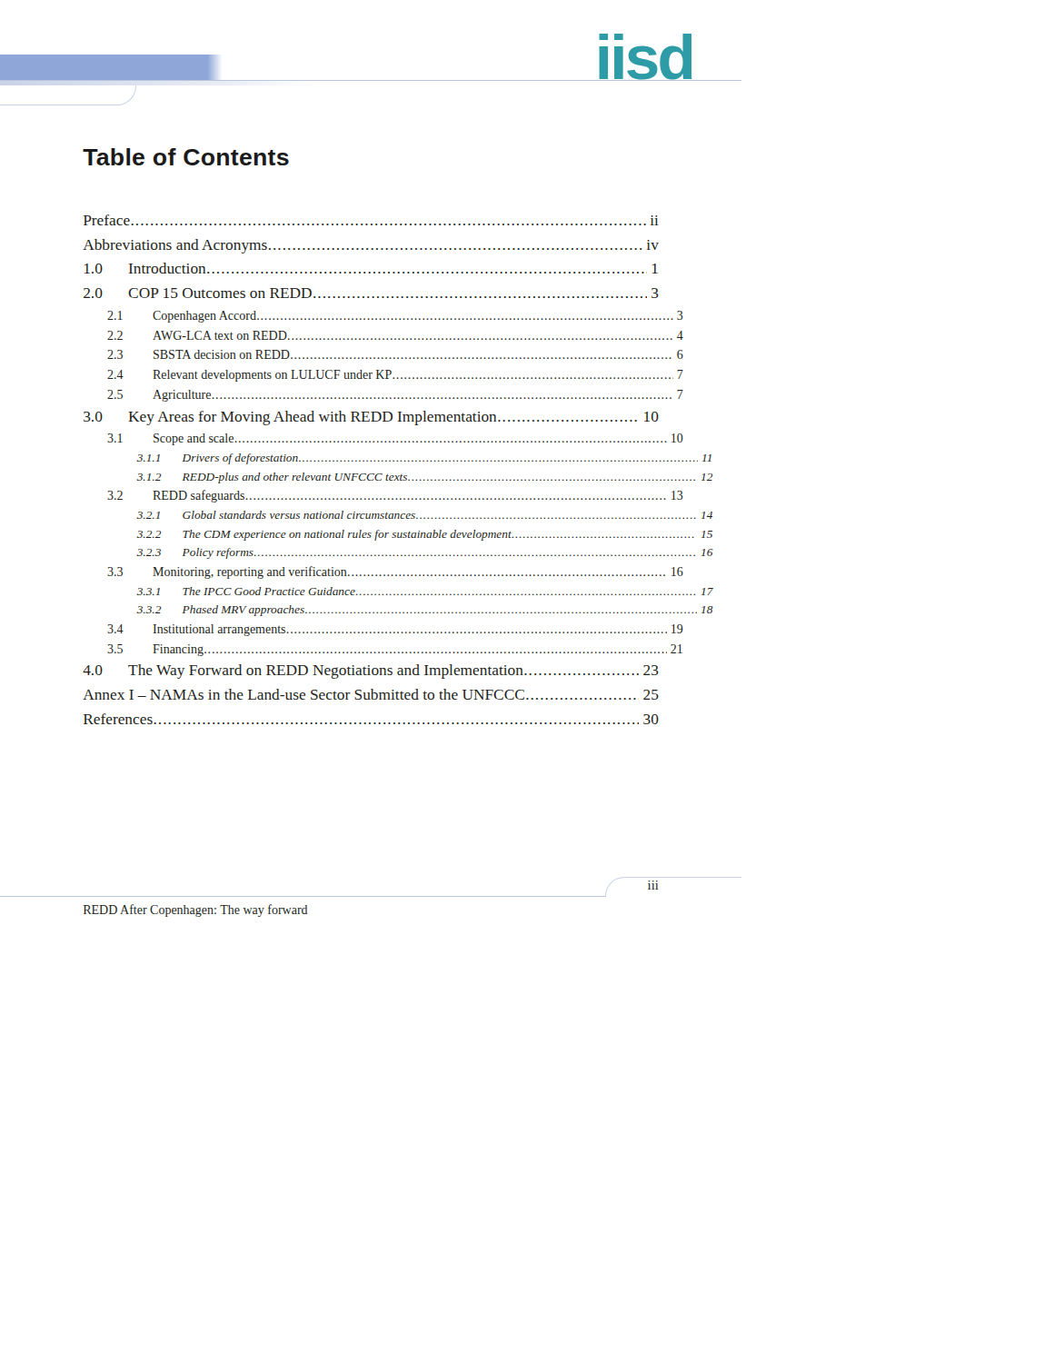iisd
Table of Contents
Preface ........................................................................................................................................................................... ii
Abbreviations and Acronyms ................................................................................................................................. iv
1.0 Introduction ................................................................................................................................................. 1
2.0 COP 15 Outcomes on REDD ......................................................................................................... 3
2.1 Copenhagen Accord ................................................................................................................................................................. 3
2.2 AWG-LCA text on REDD ....................................................................................................................................................... 4
2.3 SBSTA decision on REDD ....................................................................................................................................................... 6
2.4 Relevant developments on LULUCF under KP ......................................................................................................... 7
2.5 Agriculture ................................................................................................................................................................................. 7
3.0 Key Areas for Moving Ahead with REDD Implementation ........................................................ 10
3.1 Scope and scale ................................................................................................................................................................. 10
3.1.1 Drivers of deforestation ................................................................................................................................................. 11
3.1.2 REDD-plus and other relevant UNFCCC texts ............................................................................................. 12
3.2 REDD safeguards ................................................................................................................................................................. 13
3.2.1 Global standards versus national circumstances ............................................................................................. 14
3.2.2 The CDM experience on national rules for sustainable development ................................................. 15
3.2.3 Policy reforms ................................................................................................................................................................. 16
3.3 Monitoring, reporting and verification ................................................................................................................. 16
3.3.1 The IPCC Good Practice Guidance ................................................................................................................. 17
3.3.2 Phased MRV approaches ................................................................................................................................................. 18
3.4 Institutional arrangements ................................................................................................................................................. 19
3.5 Financing ................................................................................................................................................................................. 21
4.0 The Way Forward on REDD Negotiations and Implementation ................................................. 23
Annex I – NAMAs in the Land-use Sector Submitted to the UNFCCC ................................................. 25
References ................................................................................................................................................................. 30
iii
REDD After Copenhagen: The way forward